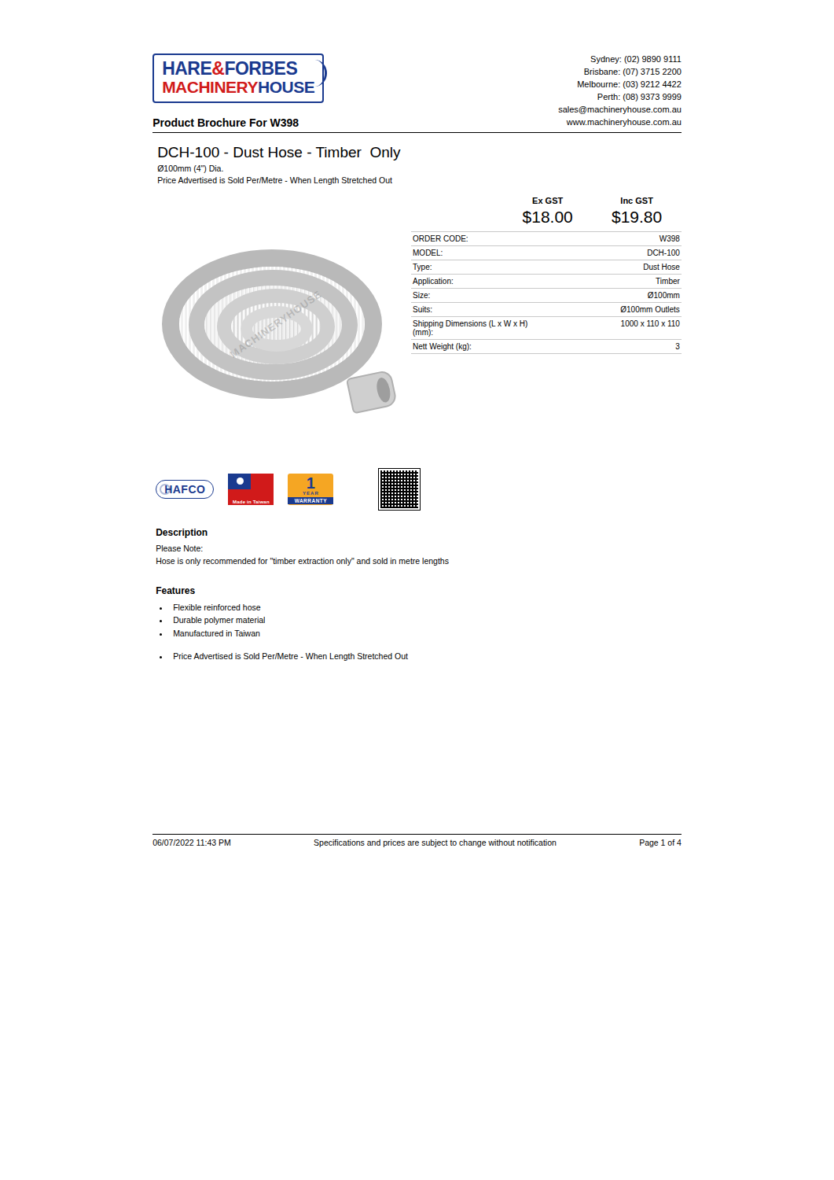HARE&FORBES
MACHINERY HOUSE
Sydney: (02) 9890 9111
Brisbane: (07) 3715 2200
Melbourne: (03) 9212 4422
Perth: (08) 9373 9999
Product Brochure For W398
sales@machineryhouse.com.au
www.machineryhouse.com.au
DCH-100 - Dust Hose - Timber Only
Ø100mm (4") Dia.
Price Advertised is Sold Per/Metre - When Length Stretched Out
MACHINERYHOUSE
| | Ex GST | Inc GST |
| --- | --- | --- |
| | $18.00 | $19.80 |
| ORDER CODE: | W398 |
| MODEL: | DCH-100 |
| Type: | Dust Hose |
| Application: | Timber |
| Size: | Ø100mm |
| Suits: | Ø100mm Outlets |
| Shipping Dimensions (L x W x H) (mm): | 1000 x 110 x 110 |
| Nett Weight (kg): | 3 |
HAFCO
Made in Taiwan
1
YEAR
WARRANTY
Description
Please Note:
Hose is only recommended for "timber extraction only" and sold in metre lengths
Features
Flexible reinforced hose
Durable polymer material
Manufactured in Taiwan
Price Advertised is Sold Per/Metre - When Length Stretched Out
06/07/2022 11:43 PM
Specifications and prices are subject to change without notification
Page 1 of 4